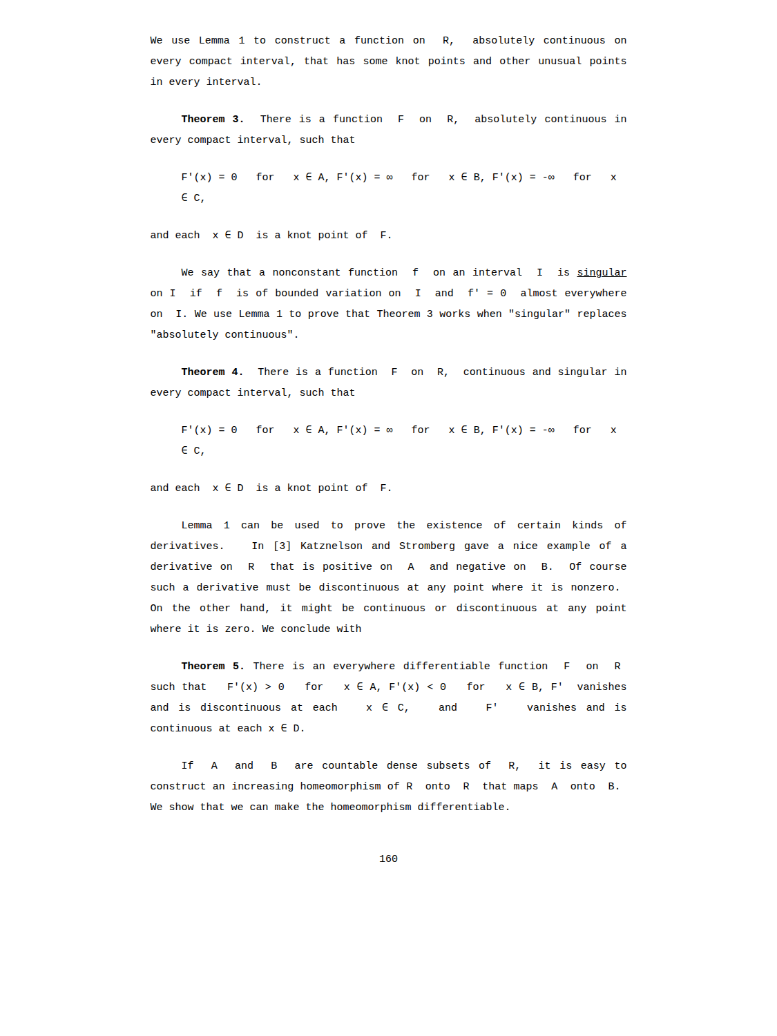We use Lemma 1 to construct a function on R, absolutely continuous on every compact interval, that has some knot points and other unusual points in every interval.
Theorem 3. There is a function F on R, absolutely continuous in every compact interval, such that
F'(x) = 0 for x ∈ A, F'(x) = ∞ for x ∈ B, F'(x) = -∞ for x ∈ C,
and each x ∈ D is a knot point of F.
We say that a nonconstant function f on an interval I is singular on I if f is of bounded variation on I and f' = 0 almost everywhere on I. We use Lemma 1 to prove that Theorem 3 works when "singular" replaces "absolutely continuous".
Theorem 4. There is a function F on R, continuous and singular in every compact interval, such that
F'(x) = 0 for x ∈ A, F'(x) = ∞ for x ∈ B, F'(x) = -∞ for x ∈ C,
and each x ∈ D is a knot point of F.
Lemma 1 can be used to prove the existence of certain kinds of derivatives. In [3] Katznelson and Stromberg gave a nice example of a derivative on R that is positive on A and negative on B. Of course such a derivative must be discontinuous at any point where it is nonzero. On the other hand, it might be continuous or discontinuous at any point where it is zero. We conclude with
Theorem 5. There is an everywhere differentiable function F on R such that F'(x) > 0 for x ∈ A, F'(x) < 0 for x ∈ B, F' vanishes and is discontinuous at each x ∈ C, and F' vanishes and is continuous at each x ∈ D.
If A and B are countable dense subsets of R, it is easy to construct an increasing homeomorphism of R onto R that maps A onto B. We show that we can make the homeomorphism differentiable.
160